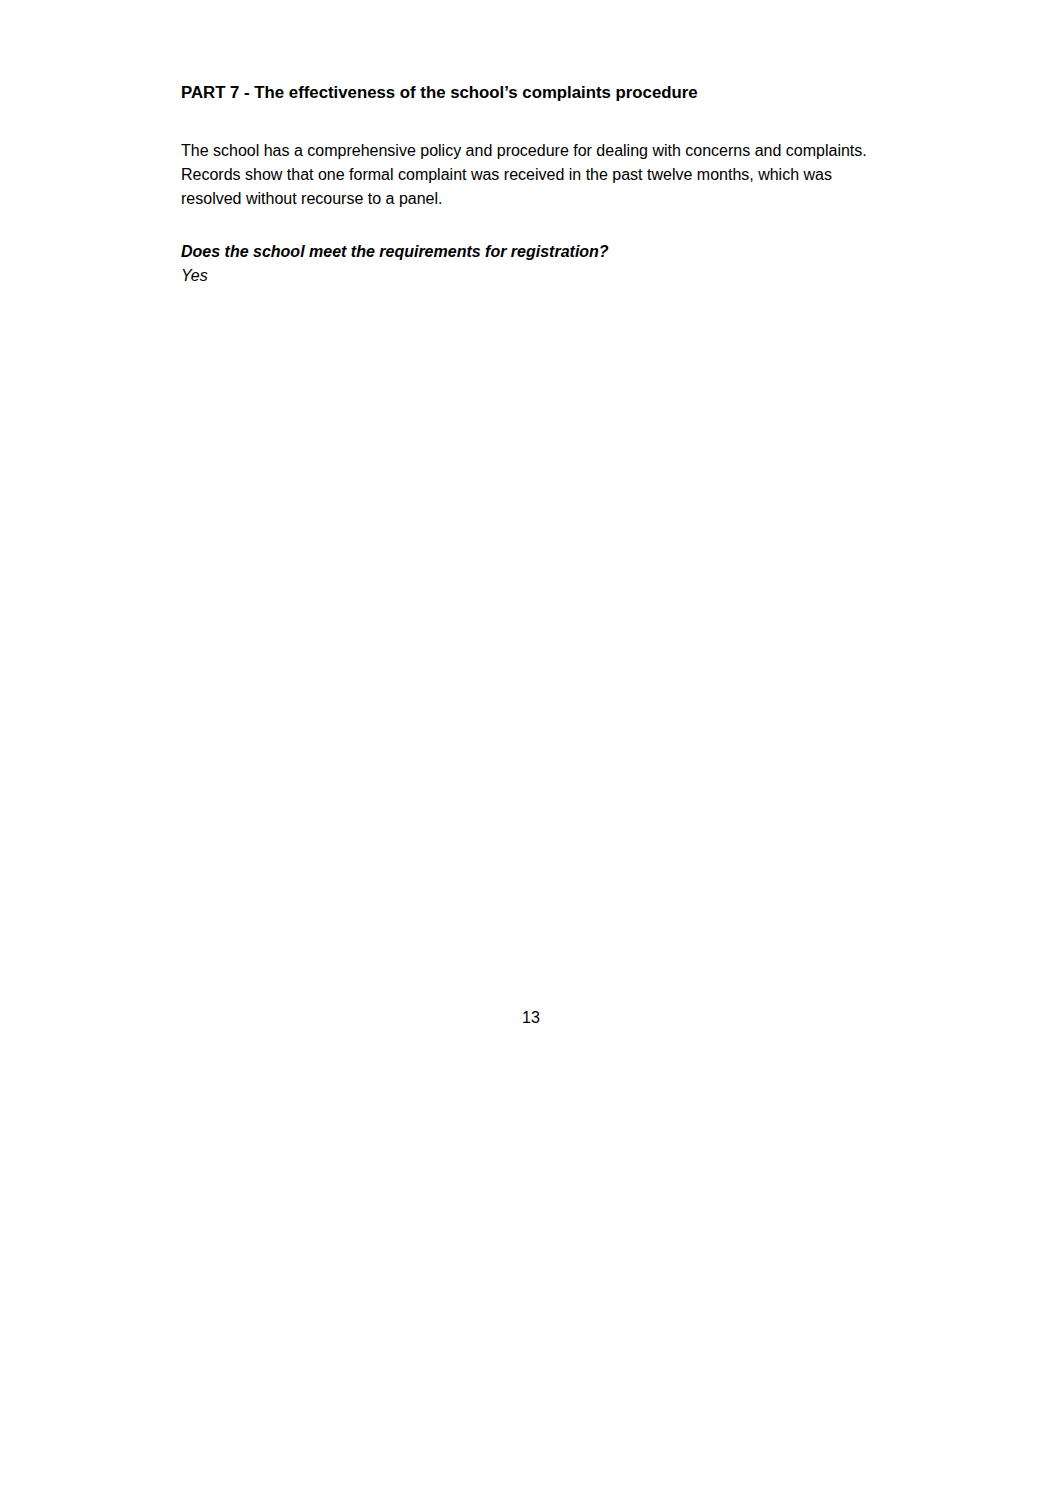PART 7 - The effectiveness of the school’s complaints procedure
The school has a comprehensive policy and procedure for dealing with concerns and complaints. Records show that one formal complaint was received in the past twelve months, which was resolved without recourse to a panel.
Does the school meet the requirements for registration?
Yes
13